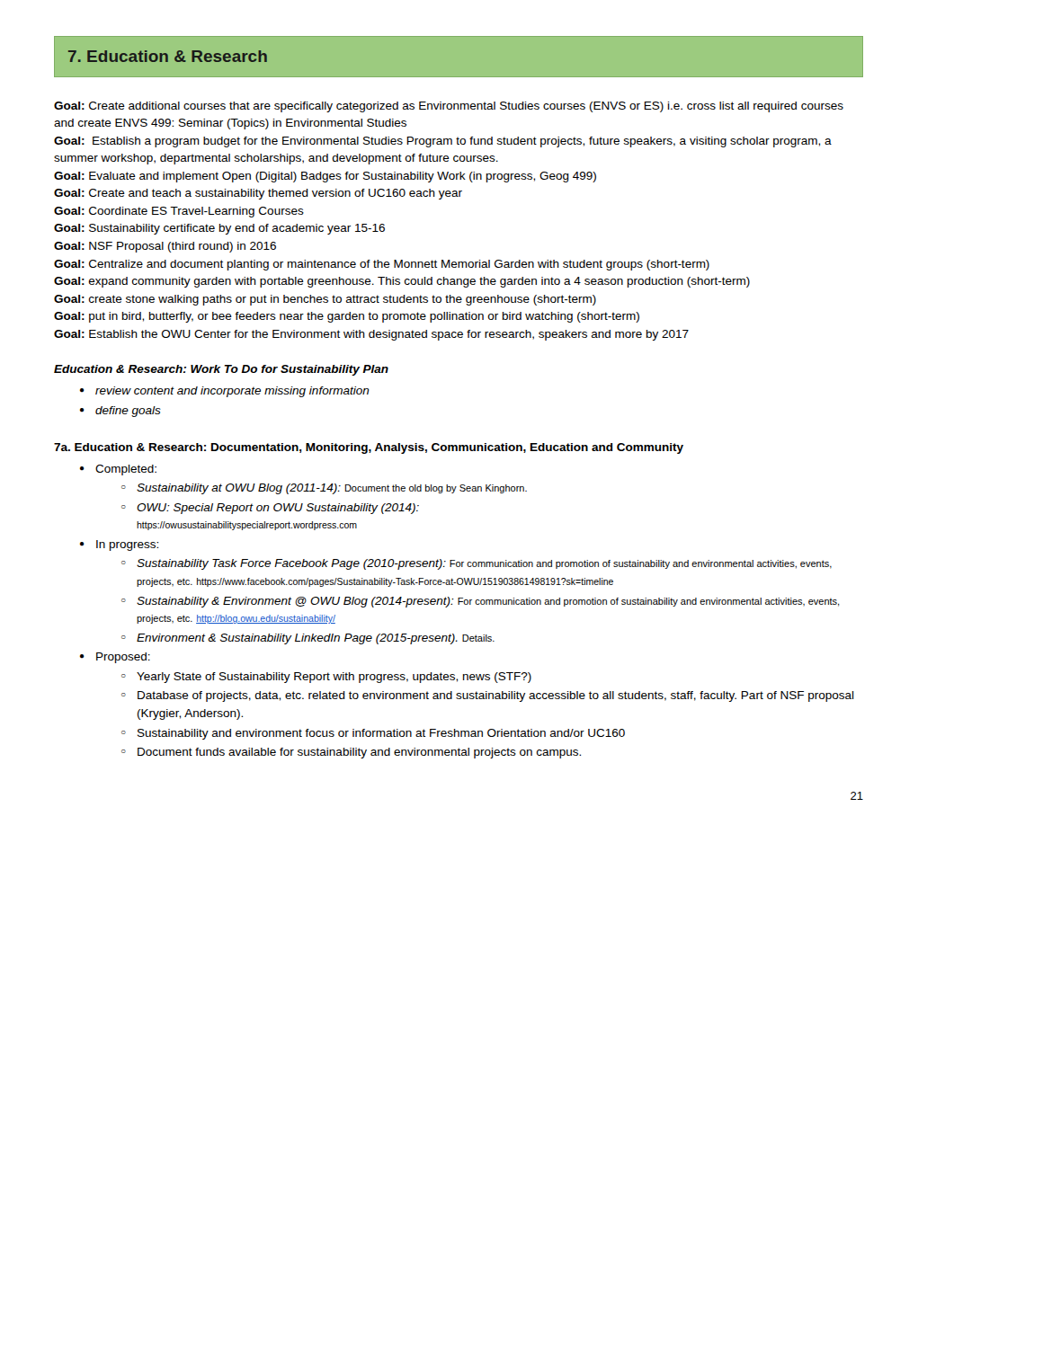7. Education & Research
Goal: Create additional courses that are specifically categorized as Environmental Studies courses (ENVS or ES) i.e. cross list all required courses and create ENVS 499: Seminar (Topics) in Environmental Studies
Goal: Establish a program budget for the Environmental Studies Program to fund student projects, future speakers, a visiting scholar program, a summer workshop, departmental scholarships, and development of future courses.
Goal: Evaluate and implement Open (Digital) Badges for Sustainability Work (in progress, Geog 499)
Goal: Create and teach a sustainability themed version of UC160 each year
Goal: Coordinate ES Travel-Learning Courses
Goal: Sustainability certificate by end of academic year 15-16
Goal: NSF Proposal (third round) in 2016
Goal: Centralize and document planting or maintenance of the Monnett Memorial Garden with student groups (short-term)
Goal: expand community garden with portable greenhouse. This could change the garden into a 4 season production (short-term)
Goal: create stone walking paths or put in benches to attract students to the greenhouse (short-term)
Goal: put in bird, butterfly, or bee feeders near the garden to promote pollination or bird watching (short-term)
Goal: Establish the OWU Center for the Environment with designated space for research, speakers and more by 2017
Education & Research: Work To Do for Sustainability Plan
review content and incorporate missing information
define goals
7a. Education & Research: Documentation, Monitoring, Analysis, Communication, Education and Community
Completed:
Sustainability at OWU Blog (2011-14): Document the old blog by Sean Kinghorn.
OWU: Special Report on OWU Sustainability (2014):
https://owusustainabilityspecialreport.wordpress.com
In progress:
Sustainability Task Force Facebook Page (2010-present): For communication and promotion of sustainability and environmental activities, events, projects, etc. https://www.facebook.com/pages/Sustainability-Task-Force-at-OWU/151903861498191?sk=timeline
Sustainability & Environment @ OWU Blog (2014-present): For communication and promotion of sustainability and environmental activities, events, projects, etc. http://blog.owu.edu/sustainability/
Environment & Sustainability LinkedIn Page (2015-present). Details.
Proposed:
Yearly State of Sustainability Report with progress, updates, news (STF?)
Database of projects, data, etc. related to environment and sustainability accessible to all students, staff, faculty. Part of NSF proposal (Krygier, Anderson).
Sustainability and environment focus or information at Freshman Orientation and/or UC160
Document funds available for sustainability and environmental projects on campus.
21